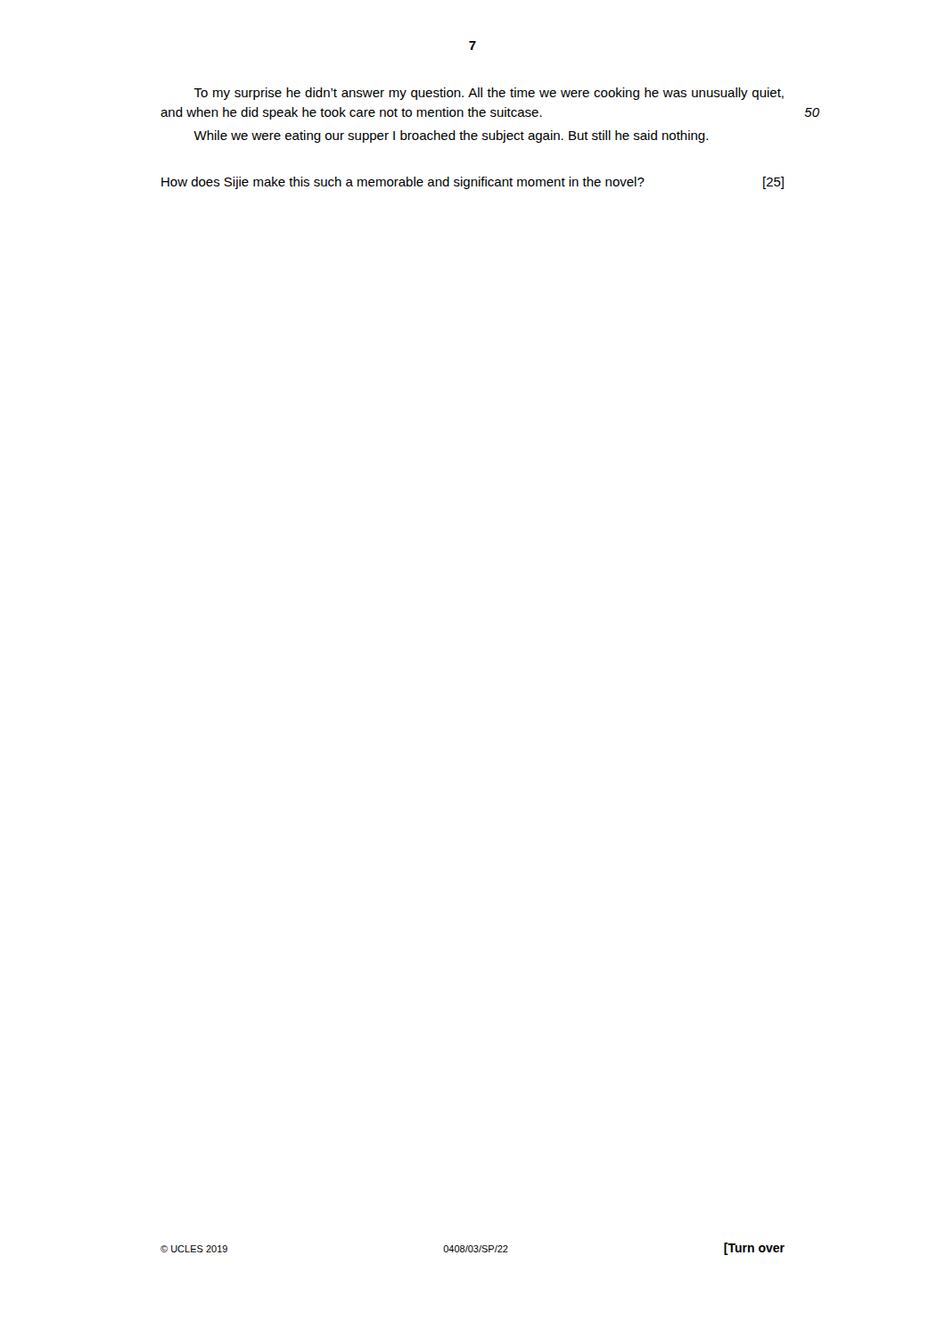7
To my surprise he didn’t answer my question. All the time we were cooking he was unusually quiet, and when he did speak he took care not to mention the suitcase.50
While we were eating our supper I broached the subject again. But still he said nothing.
How does Sijie make this such a memorable and significant moment in the novel? [25]
© UCLES 2019 0408/03/SP/22 [Turn over